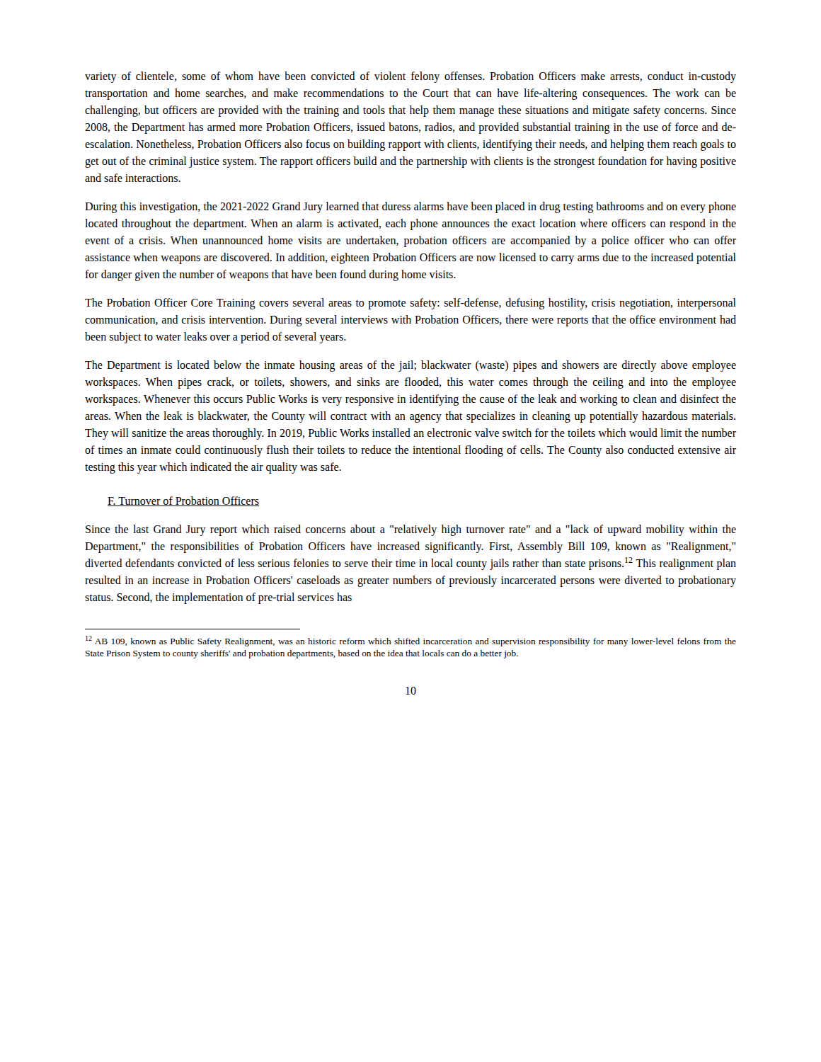variety of clientele, some of whom have been convicted of violent felony offenses. Probation Officers make arrests, conduct in-custody transportation and home searches, and make recommendations to the Court that can have life-altering consequences. The work can be challenging, but officers are provided with the training and tools that help them manage these situations and mitigate safety concerns. Since 2008, the Department has armed more Probation Officers, issued batons, radios, and provided substantial training in the use of force and de-escalation. Nonetheless, Probation Officers also focus on building rapport with clients, identifying their needs, and helping them reach goals to get out of the criminal justice system. The rapport officers build and the partnership with clients is the strongest foundation for having positive and safe interactions.
During this investigation, the 2021-2022 Grand Jury learned that duress alarms have been placed in drug testing bathrooms and on every phone located throughout the department. When an alarm is activated, each phone announces the exact location where officers can respond in the event of a crisis. When unannounced home visits are undertaken, probation officers are accompanied by a police officer who can offer assistance when weapons are discovered. In addition, eighteen Probation Officers are now licensed to carry arms due to the increased potential for danger given the number of weapons that have been found during home visits.
The Probation Officer Core Training covers several areas to promote safety: self-defense, defusing hostility, crisis negotiation, interpersonal communication, and crisis intervention. During several interviews with Probation Officers, there were reports that the office environment had been subject to water leaks over a period of several years.
The Department is located below the inmate housing areas of the jail; blackwater (waste) pipes and showers are directly above employee workspaces. When pipes crack, or toilets, showers, and sinks are flooded, this water comes through the ceiling and into the employee workspaces. Whenever this occurs Public Works is very responsive in identifying the cause of the leak and working to clean and disinfect the areas. When the leak is blackwater, the County will contract with an agency that specializes in cleaning up potentially hazardous materials. They will sanitize the areas thoroughly. In 2019, Public Works installed an electronic valve switch for the toilets which would limit the number of times an inmate could continuously flush their toilets to reduce the intentional flooding of cells. The County also conducted extensive air testing this year which indicated the air quality was safe.
F. Turnover of Probation Officers
Since the last Grand Jury report which raised concerns about a "relatively high turnover rate" and a "lack of upward mobility within the Department," the responsibilities of Probation Officers have increased significantly. First, Assembly Bill 109, known as "Realignment," diverted defendants convicted of less serious felonies to serve their time in local county jails rather than state prisons.12 This realignment plan resulted in an increase in Probation Officers' caseloads as greater numbers of previously incarcerated persons were diverted to probationary status. Second, the implementation of pre-trial services has
12 AB 109, known as Public Safety Realignment, was an historic reform which shifted incarceration and supervision responsibility for many lower-level felons from the State Prison System to county sheriffs' and probation departments, based on the idea that locals can do a better job.
10